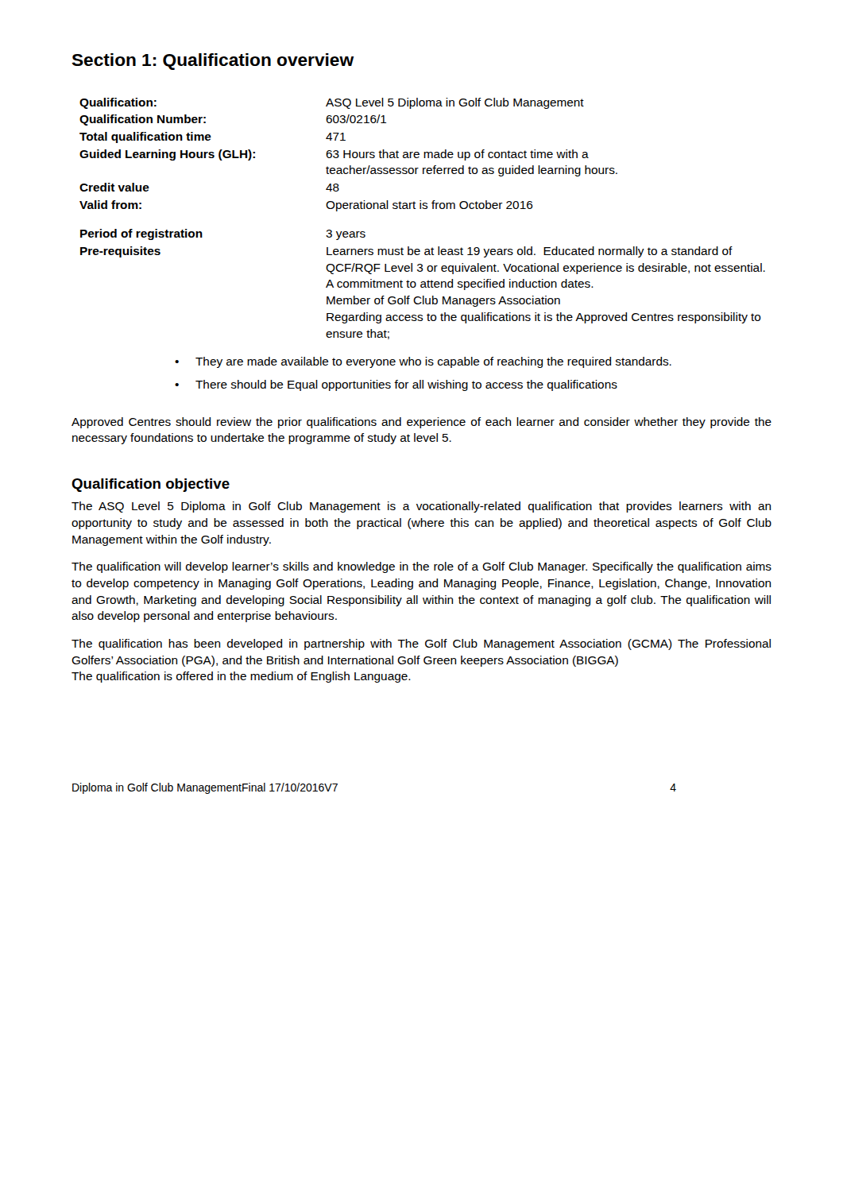Section 1: Qualification overview
| Qualification: | ASQ Level 5 Diploma in Golf Club Management |
| Qualification Number: | 603/0216/1 |
| Total qualification time | 471 |
| Guided Learning Hours (GLH): | 63 Hours that are made up of contact time with a teacher/assessor referred to as guided learning hours. |
| Credit value | 48 |
| Valid from: | Operational start is from October 2016 |
| Period of registration | 3 years |
| Pre-requisites | Learners must be at least 19 years old. Educated normally to a standard of QCF/RQF Level 3 or equivalent. Vocational experience is desirable, not essential. A commitment to attend specified induction dates. Member of Golf Club Managers Association Regarding access to the qualifications it is the Approved Centres responsibility to ensure that; |
They are made available to everyone who is capable of reaching the required standards.
There should be Equal opportunities for all wishing to access the qualifications
Approved Centres should review the prior qualifications and experience of each learner and consider whether they provide the necessary foundations to undertake the programme of study at level 5.
Qualification objective
The ASQ Level 5 Diploma in Golf Club Management is a vocationally-related qualification that provides learners with an opportunity to study and be assessed in both the practical (where this can be applied) and theoretical aspects of Golf Club Management within the Golf industry.
The qualification will develop learner’s skills and knowledge in the role of a Golf Club Manager. Specifically the qualification aims to develop competency in Managing Golf Operations, Leading and Managing People, Finance, Legislation, Change, Innovation and Growth, Marketing and developing Social Responsibility all within the context of managing a golf club. The qualification will also develop personal and enterprise behaviours.
The qualification has been developed in partnership with The Golf Club Management Association (GCMA) The Professional Golfers’ Association (PGA), and the British and International Golf Green keepers Association (BIGGA)
The qualification is offered in the medium of English Language.
Diploma in Golf Club ManagementFinal 17/10/2016V7 4